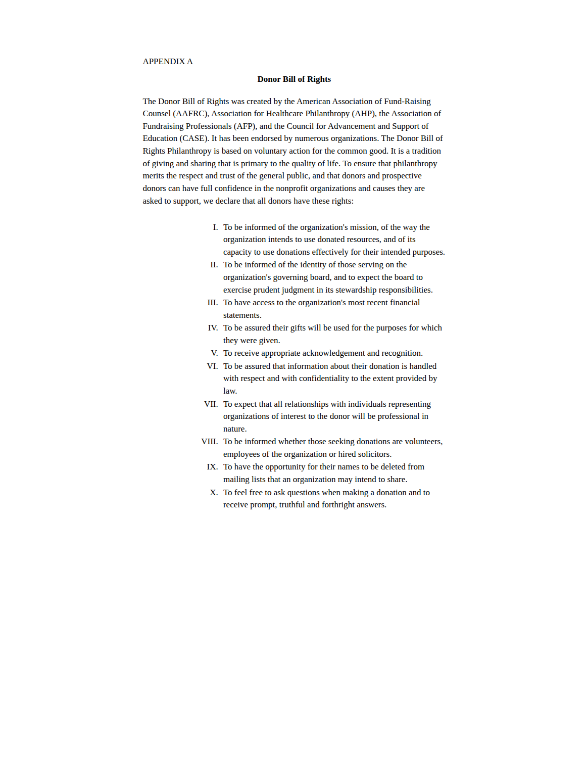APPENDIX A
Donor Bill of Rights
The Donor Bill of Rights was created by the American Association of Fund-Raising Counsel (AAFRC), Association for Healthcare Philanthropy (AHP), the Association of Fundraising Professionals (AFP), and the Council for Advancement and Support of Education (CASE). It has been endorsed by numerous organizations. The Donor Bill of Rights Philanthropy is based on voluntary action for the common good. It is a tradition of giving and sharing that is primary to the quality of life. To ensure that philanthropy merits the respect and trust of the general public, and that donors and prospective donors can have full confidence in the nonprofit organizations and causes they are asked to support, we declare that all donors have these rights:
To be informed of the organization's mission, of the way the organization intends to use donated resources, and of its capacity to use donations effectively for their intended purposes.
To be informed of the identity of those serving on the organization's governing board, and to expect the board to exercise prudent judgment in its stewardship responsibilities.
To have access to the organization's most recent financial statements.
To be assured their gifts will be used for the purposes for which they were given.
To receive appropriate acknowledgement and recognition.
To be assured that information about their donation is handled with respect and with confidentiality to the extent provided by law.
To expect that all relationships with individuals representing organizations of interest to the donor will be professional in nature.
To be informed whether those seeking donations are volunteers, employees of the organization or hired solicitors.
To have the opportunity for their names to be deleted from mailing lists that an organization may intend to share.
To feel free to ask questions when making a donation and to receive prompt, truthful and forthright answers.